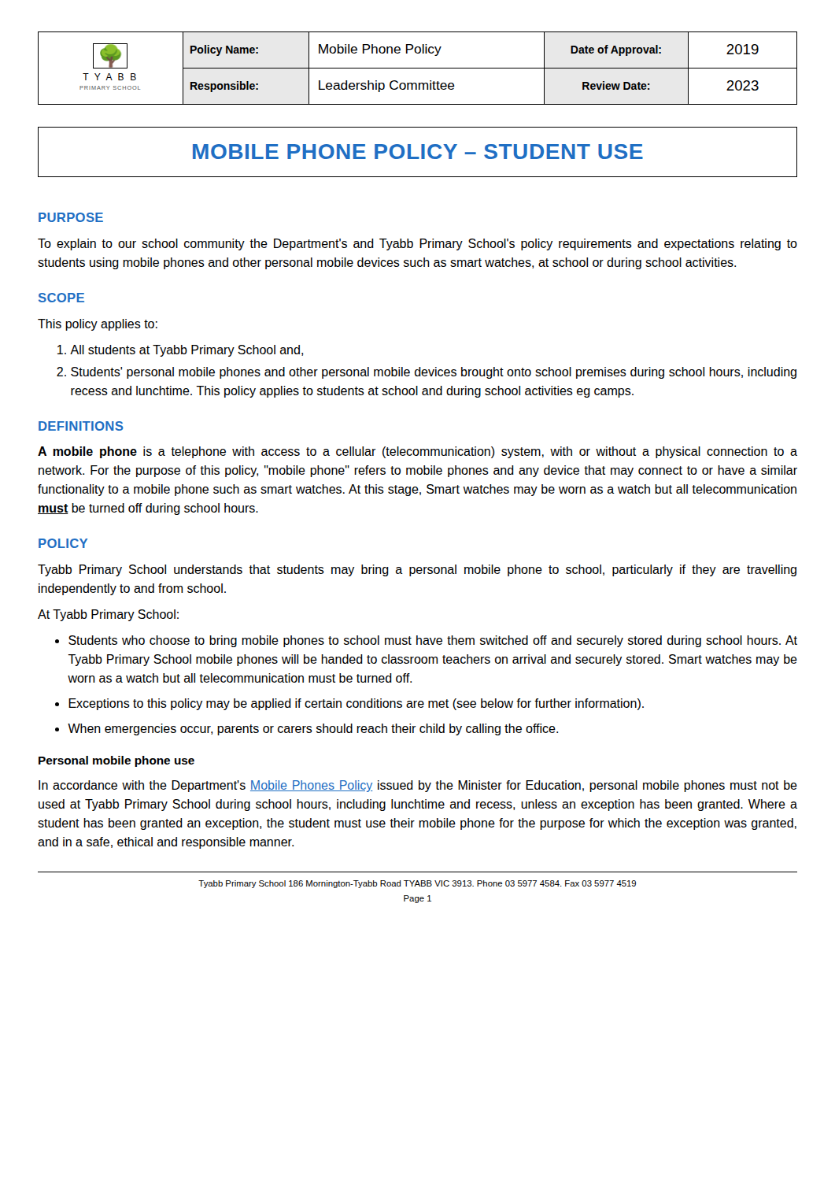| 🌳 T Y A B B PRIMARY SCHOOL | Policy Name: | Mobile Phone Policy | Date of Approval: | 2019 |
| Responsible: | Leadership Committee | Review Date: | 2023 |
MOBILE PHONE POLICY – STUDENT USE
PURPOSE
To explain to our school community the Department's and Tyabb Primary School's policy requirements and expectations relating to students using mobile phones and other personal mobile devices such as smart watches, at school or during school activities.
SCOPE
This policy applies to:
All students at Tyabb Primary School and,
Students' personal mobile phones and other personal mobile devices brought onto school premises during school hours, including recess and lunchtime. This policy applies to students at school and during school activities eg camps.
DEFINITIONS
A mobile phone is a telephone with access to a cellular (telecommunication) system, with or without a physical connection to a network. For the purpose of this policy, "mobile phone" refers to mobile phones and any device that may connect to or have a similar functionality to a mobile phone such as smart watches. At this stage, Smart watches may be worn as a watch but all telecommunication must be turned off during school hours.
POLICY
Tyabb Primary School understands that students may bring a personal mobile phone to school, particularly if they are travelling independently to and from school.
At Tyabb Primary School:
Students who choose to bring mobile phones to school must have them switched off and securely stored during school hours. At Tyabb Primary School mobile phones will be handed to classroom teachers on arrival and securely stored. Smart watches may be worn as a watch but all telecommunication must be turned off.
Exceptions to this policy may be applied if certain conditions are met (see below for further information).
When emergencies occur, parents or carers should reach their child by calling the office.
Personal mobile phone use
In accordance with the Department's Mobile Phones Policy issued by the Minister for Education, personal mobile phones must not be used at Tyabb Primary School during school hours, including lunchtime and recess, unless an exception has been granted. Where a student has been granted an exception, the student must use their mobile phone for the purpose for which the exception was granted, and in a safe, ethical and responsible manner.
Tyabb Primary School 186 Mornington-Tyabb Road TYABB VIC 3913. Phone 03 5977 4584. Fax 03 5977 4519
Page 1